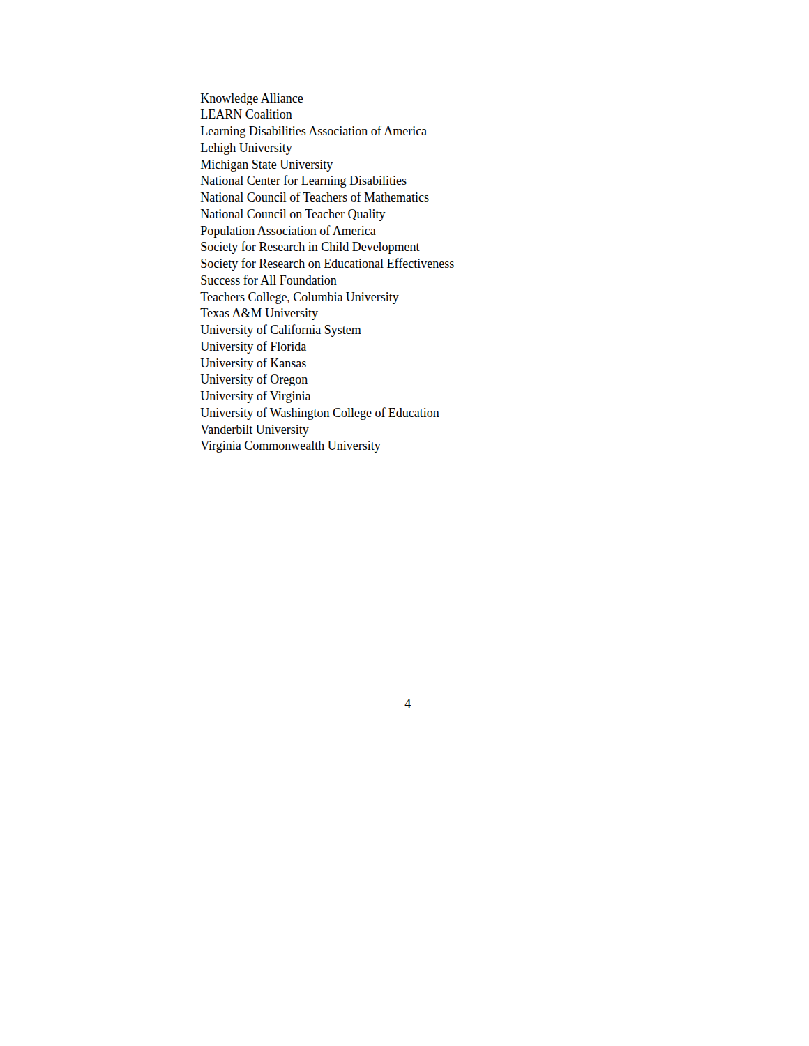Knowledge Alliance
LEARN Coalition
Learning Disabilities Association of America
Lehigh University
Michigan State University
National Center for Learning Disabilities
National Council of Teachers of Mathematics
National Council on Teacher Quality
Population Association of America
Society for Research in Child Development
Society for Research on Educational Effectiveness
Success for All Foundation
Teachers College, Columbia University
Texas A&M University
University of California System
University of Florida
University of Kansas
University of Oregon
University of Virginia
University of Washington College of Education
Vanderbilt University
Virginia Commonwealth University
4